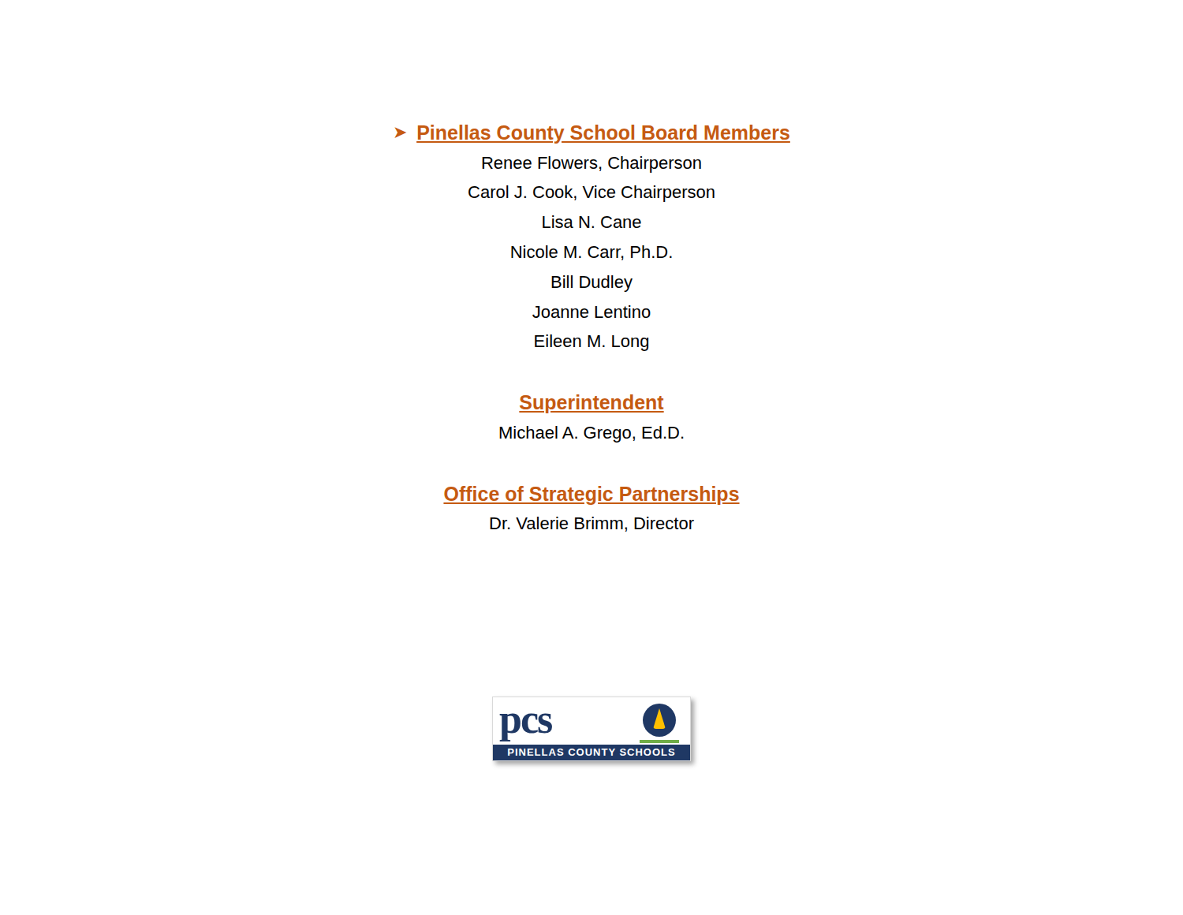➤ Pinellas County School Board Members
Renee Flowers, Chairperson
Carol J. Cook, Vice Chairperson
Lisa N. Cane
Nicole M. Carr, Ph.D.
Bill Dudley
Joanne Lentino
Eileen M. Long
Superintendent
Michael A. Grego, Ed.D.
Office of Strategic Partnerships
Dr. Valerie Brimm, Director
pcs PINELLAS COUNTY SCHOOLS